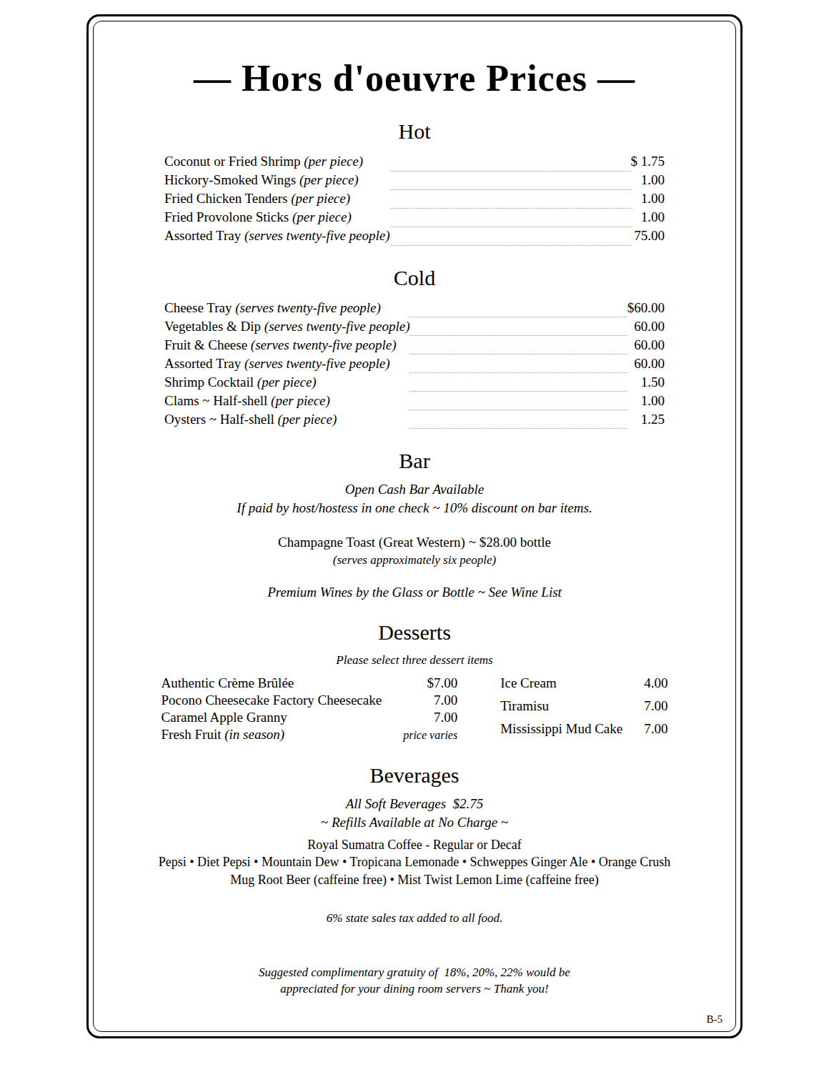— Hors d'oeuvre Prices —
Hot
| Coconut or Fried Shrimp (per piece) | | $ 1.75 |
| Hickory-Smoked Wings (per piece) | | 1.00 |
| Fried Chicken Tenders (per piece) | | 1.00 |
| Fried Provolone Sticks (per piece) | | 1.00 |
| Assorted Tray (serves twenty-five people) | | 75.00 |
Cold
| Cheese Tray (serves twenty-five people) | | $60.00 |
| Vegetables & Dip (serves twenty-five people) | | 60.00 |
| Fruit & Cheese (serves twenty-five people) | | 60.00 |
| Assorted Tray (serves twenty-five people) | | 60.00 |
| Shrimp Cocktail (per piece) | | 1.50 |
| Clams ~ Half-shell (per piece) | | 1.00 |
| Oysters ~ Half-shell (per piece) | | 1.25 |
Bar
Open Cash Bar Available
If paid by host/hostess in one check ~ 10% discount on bar items.
Champagne Toast (Great Western) ~ $28.00 bottle
(serves approximately six people)
Premium Wines by the Glass or Bottle ~ See Wine List
Desserts
Please select three dessert items
Authentic Crème Brûlée $7.00
Pocono Cheesecake Factory Cheesecake 7.00
Caramel Apple Granny 7.00
Fresh Fruit (in season) price varies
Ice Cream 4.00
Tiramisu 7.00
Mississippi Mud Cake 7.00
Beverages
All Soft Beverages $2.75
~ Refills Available at No Charge ~
Royal Sumatra Coffee - Regular or Decaf
Pepsi • Diet Pepsi • Mountain Dew • Tropicana Lemonade • Schweppes Ginger Ale • Orange Crush
Mug Root Beer (caffeine free) • Mist Twist Lemon Lime (caffeine free)
6% state sales tax added to all food.
Suggested complimentary gratuity of 18%, 20%, 22% would be
appreciated for your dining room servers ~ Thank you!
B-5